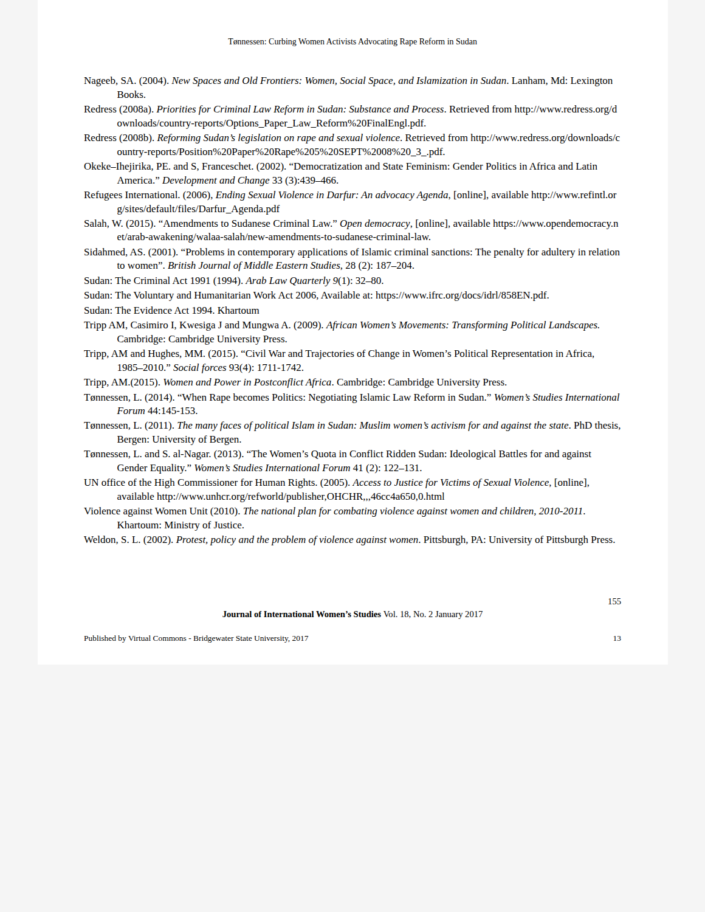Tønnessen: Curbing Women Activists Advocating Rape Reform in Sudan
Nageeb, SA. (2004). New Spaces and Old Frontiers: Women, Social Space, and Islamization in Sudan. Lanham, Md: Lexington Books.
Redress (2008a). Priorities for Criminal Law Reform in Sudan: Substance and Process. Retrieved from http://www.redress.org/downloads/country-reports/Options_Paper_Law_Reform%20FinalEngl.pdf.
Redress (2008b). Reforming Sudan’s legislation on rape and sexual violence. Retrieved from http://www.redress.org/downloads/country-reports/Position%20Paper%20Rape%205%20SEPT%2008%20_3_.pdf.
Okeke–Ihejirika, PE. and S, Franceschet. (2002). “Democratization and State Feminism: Gender Politics in Africa and Latin America.” Development and Change 33 (3):439–466.
Refugees International. (2006), Ending Sexual Violence in Darfur: An advocacy Agenda, [online], available http://www.refintl.org/sites/default/files/Darfur_Agenda.pdf
Salah, W. (2015). “Amendments to Sudanese Criminal Law.” Open democracy, [online], available https://www.opendemocracy.net/arab-awakening/walaa-salah/new-amendments-to-sudanese-criminal-law.
Sidahmed, AS. (2001). “Problems in contemporary applications of Islamic criminal sanctions: The penalty for adultery in relation to women”. British Journal of Middle Eastern Studies, 28 (2): 187–204.
Sudan: The Criminal Act 1991 (1994). Arab Law Quarterly 9(1): 32–80.
Sudan: The Voluntary and Humanitarian Work Act 2006, Available at: https://www.ifrc.org/docs/idrl/858EN.pdf.
Sudan: The Evidence Act 1994. Khartoum
Tripp AM, Casimiro I, Kwesiga J and Mungwa A. (2009). African Women’s Movements: Transforming Political Landscapes. Cambridge: Cambridge University Press.
Tripp, AM and Hughes, MM. (2015). “Civil War and Trajectories of Change in Women’s Political Representation in Africa, 1985–2010.” Social forces 93(4): 1711-1742.
Tripp, AM.(2015). Women and Power in Postconflict Africa. Cambridge: Cambridge University Press.
Tønnessen, L. (2014). “When Rape becomes Politics: Negotiating Islamic Law Reform in Sudan.” Women’s Studies International Forum 44:145-153.
Tønnessen, L. (2011). The many faces of political Islam in Sudan: Muslim women’s activism for and against the state. PhD thesis, Bergen: University of Bergen.
Tønnessen, L. and S. al-Nagar. (2013). “The Women’s Quota in Conflict Ridden Sudan: Ideological Battles for and against Gender Equality.” Women’s Studies International Forum 41 (2): 122–131.
UN office of the High Commissioner for Human Rights. (2005). Access to Justice for Victims of Sexual Violence, [online], available http://www.unhcr.org/refworld/publisher,OHCHR,,,46cc4a650,0.html
Violence against Women Unit (2010). The national plan for combating violence against women and children, 2010-2011. Khartoum: Ministry of Justice.
Weldon, S. L. (2002). Protest, policy and the problem of violence against women. Pittsburgh, PA: University of Pittsburgh Press.
155
Journal of International Women’s Studies Vol. 18, No. 2 January 2017
Published by Virtual Commons - Bridgewater State University, 2017 13